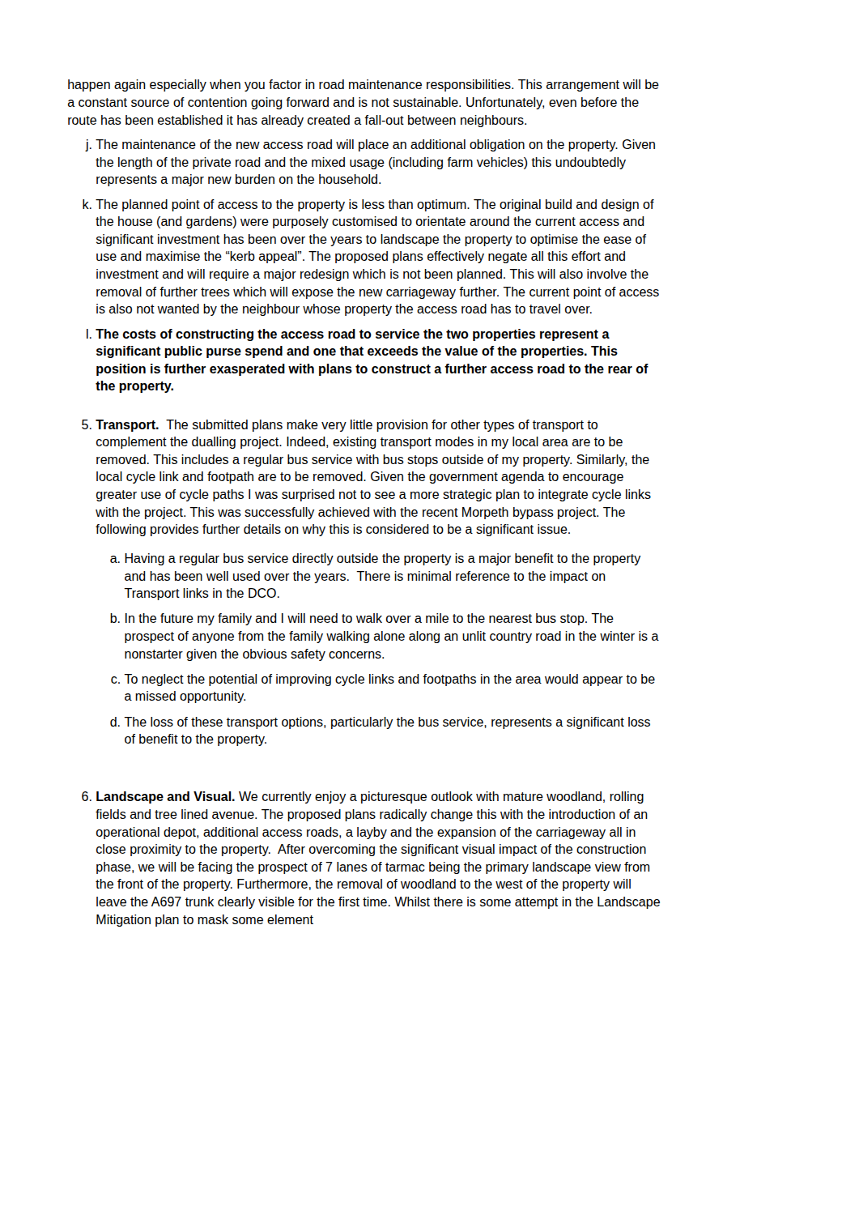happen again especially when you factor in road maintenance responsibilities. This arrangement will be a constant source of contention going forward and is not sustainable. Unfortunately, even before the route has been established it has already created a fall-out between neighbours.
The maintenance of the new access road will place an additional obligation on the property. Given the length of the private road and the mixed usage (including farm vehicles) this undoubtedly represents a major new burden on the household.
The planned point of access to the property is less than optimum. The original build and design of the house (and gardens) were purposely customised to orientate around the current access and significant investment has been over the years to landscape the property to optimise the ease of use and maximise the “kerb appeal”. The proposed plans effectively negate all this effort and investment and will require a major redesign which is not been planned. This will also involve the removal of further trees which will expose the new carriageway further. The current point of access is also not wanted by the neighbour whose property the access road has to travel over.
The costs of constructing the access road to service the two properties represent a significant public purse spend and one that exceeds the value of the properties. This position is further exasperated with plans to construct a further access road to the rear of the property.
Transport. The submitted plans make very little provision for other types of transport to complement the dualling project. Indeed, existing transport modes in my local area are to be removed. This includes a regular bus service with bus stops outside of my property. Similarly, the local cycle link and footpath are to be removed. Given the government agenda to encourage greater use of cycle paths I was surprised not to see a more strategic plan to integrate cycle links with the project. This was successfully achieved with the recent Morpeth bypass project. The following provides further details on why this is considered to be a significant issue.
Having a regular bus service directly outside the property is a major benefit to the property and has been well used over the years. There is minimal reference to the impact on Transport links in the DCO.
In the future my family and I will need to walk over a mile to the nearest bus stop. The prospect of anyone from the family walking alone along an unlit country road in the winter is a nonstarter given the obvious safety concerns.
To neglect the potential of improving cycle links and footpaths in the area would appear to be a missed opportunity.
The loss of these transport options, particularly the bus service, represents a significant loss of benefit to the property.
Landscape and Visual. We currently enjoy a picturesque outlook with mature woodland, rolling fields and tree lined avenue. The proposed plans radically change this with the introduction of an operational depot, additional access roads, a layby and the expansion of the carriageway all in close proximity to the property. After overcoming the significant visual impact of the construction phase, we will be facing the prospect of 7 lanes of tarmac being the primary landscape view from the front of the property. Furthermore, the removal of woodland to the west of the property will leave the A697 trunk clearly visible for the first time. Whilst there is some attempt in the Landscape Mitigation plan to mask some element